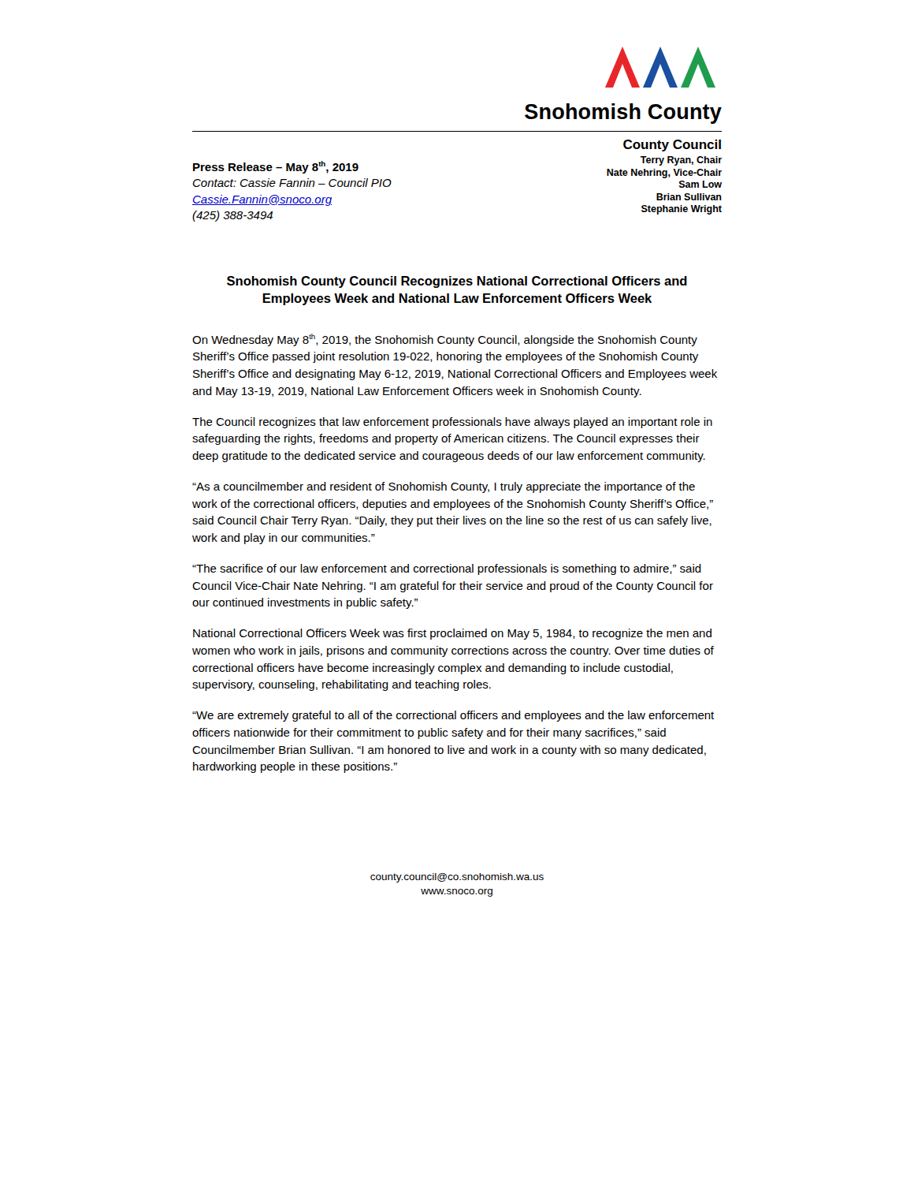Snohomish County
County Council
Terry Ryan, Chair
Nate Nehring, Vice-Chair
Sam Low
Brian Sullivan
Stephanie Wright
Press Release – May 8th, 2019
Contact: Cassie Fannin – Council PIO
Cassie.Fannin@snoco.org
(425) 388-3494
Snohomish County Council Recognizes National Correctional Officers and Employees Week and National Law Enforcement Officers Week
On Wednesday May 8th, 2019, the Snohomish County Council, alongside the Snohomish County Sheriff’s Office passed joint resolution 19-022, honoring the employees of the Snohomish County Sheriff’s Office and designating May 6-12, 2019, National Correctional Officers and Employees week and May 13-19, 2019, National Law Enforcement Officers week in Snohomish County.
The Council recognizes that law enforcement professionals have always played an important role in safeguarding the rights, freedoms and property of American citizens. The Council expresses their deep gratitude to the dedicated service and courageous deeds of our law enforcement community.
“As a councilmember and resident of Snohomish County, I truly appreciate the importance of the work of the correctional officers, deputies and employees of the Snohomish County Sheriff’s Office,” said Council Chair Terry Ryan. “Daily, they put their lives on the line so the rest of us can safely live, work and play in our communities.”
“The sacrifice of our law enforcement and correctional professionals is something to admire,” said Council Vice-Chair Nate Nehring. “I am grateful for their service and proud of the County Council for our continued investments in public safety.”
National Correctional Officers Week was first proclaimed on May 5, 1984, to recognize the men and women who work in jails, prisons and community corrections across the country. Over time duties of correctional officers have become increasingly complex and demanding to include custodial, supervisory, counseling, rehabilitating and teaching roles.
“We are extremely grateful to all of the correctional officers and employees and the law enforcement officers nationwide for their commitment to public safety and for their many sacrifices,” said Councilmember Brian Sullivan. “I am honored to live and work in a county with so many dedicated, hardworking people in these positions.”
county.council@co.snohomish.wa.us
www.snoco.org